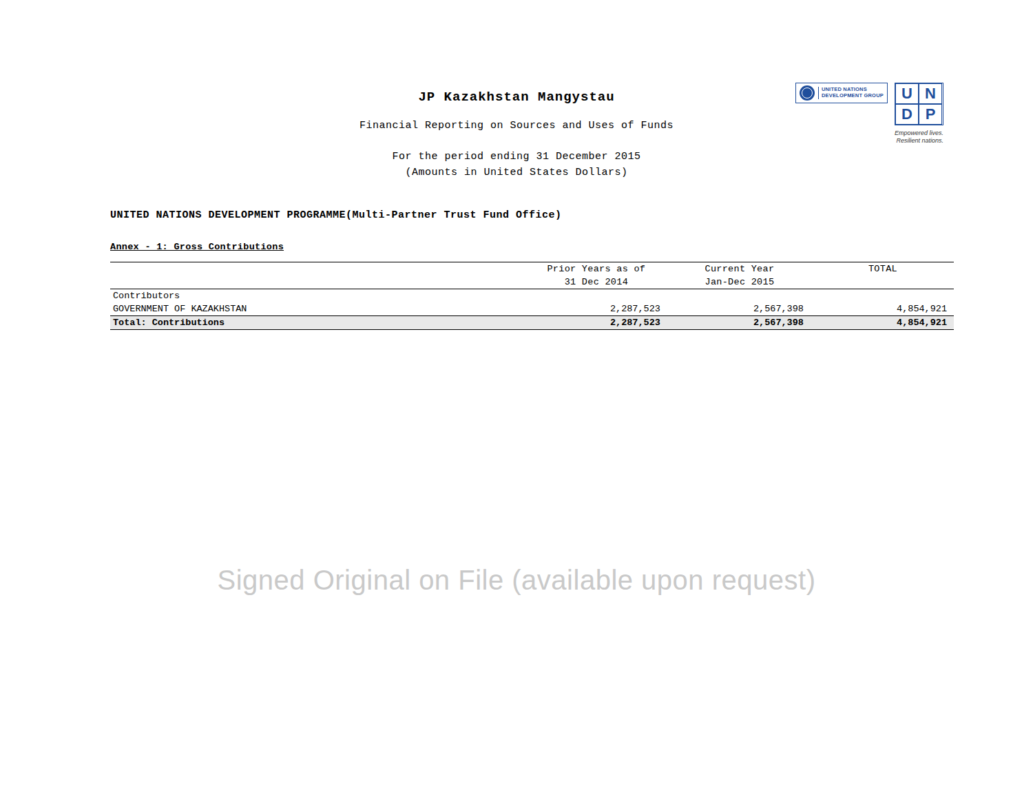UNITED NATIONS
DEVELOPMENT GROUP
U
N
D
P
Empowered lives.
Resilient nations.
JP Kazakhstan Mangystau
Financial Reporting on Sources and Uses of Funds
For the period ending 31 December 2015
(Amounts in United States Dollars)
UNITED NATIONS DEVELOPMENT PROGRAMME(Multi-Partner Trust Fund Office)
Annex - 1: Gross Contributions
| | Prior Years as of | Current Year | TOTAL |
| --- | --- | --- | --- |
| | 31 Dec 2014 | Jan-Dec 2015 | |
| Contributors | | | |
| GOVERNMENT OF KAZAKHSTAN | 2,287,523 | 2,567,398 | 4,854,921 |
| Total: Contributions | 2,287,523 | 2,567,398 | 4,854,921 |
Signed Original on File (available upon request)